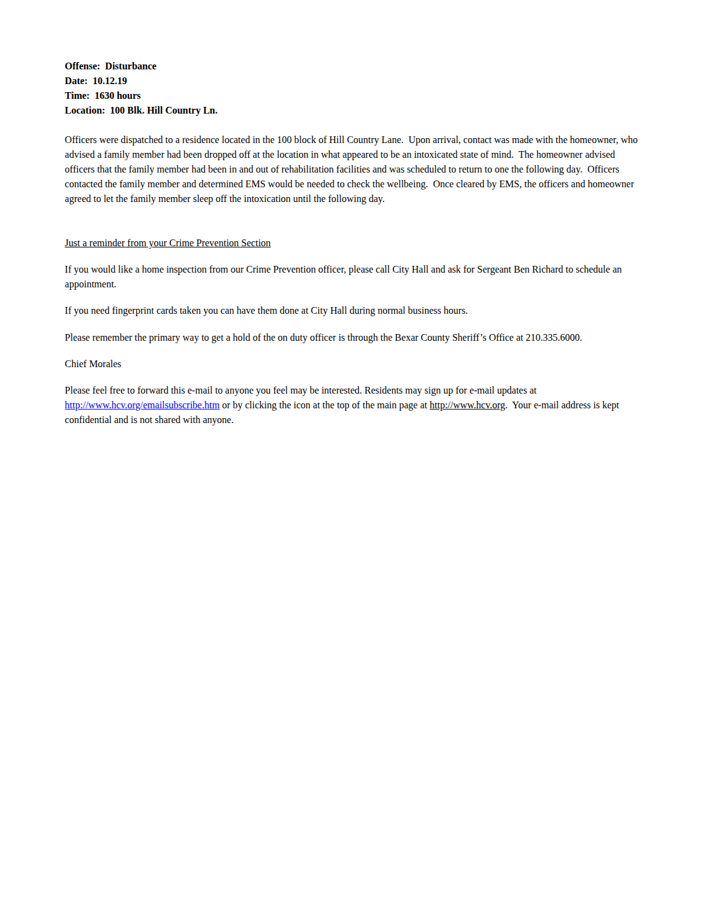Offense: Disturbance
Date: 10.12.19
Time: 1630 hours
Location: 100 Blk. Hill Country Ln.
Officers were dispatched to a residence located in the 100 block of Hill Country Lane. Upon arrival, contact was made with the homeowner, who advised a family member had been dropped off at the location in what appeared to be an intoxicated state of mind. The homeowner advised officers that the family member had been in and out of rehabilitation facilities and was scheduled to return to one the following day. Officers contacted the family member and determined EMS would be needed to check the wellbeing. Once cleared by EMS, the officers and homeowner agreed to let the family member sleep off the intoxication until the following day.
Just a reminder from your Crime Prevention Section
If you would like a home inspection from our Crime Prevention officer, please call City Hall and ask for Sergeant Ben Richard to schedule an appointment.
If you need fingerprint cards taken you can have them done at City Hall during normal business hours.
Please remember the primary way to get a hold of the on duty officer is through the Bexar County Sheriff’s Office at 210.335.6000.
Chief Morales
Please feel free to forward this e-mail to anyone you feel may be interested. Residents may sign up for e-mail updates at http://www.hcv.org/emailsubscribe.htm or by clicking the icon at the top of the main page at http://www.hcv.org. Your e-mail address is kept confidential and is not shared with anyone.